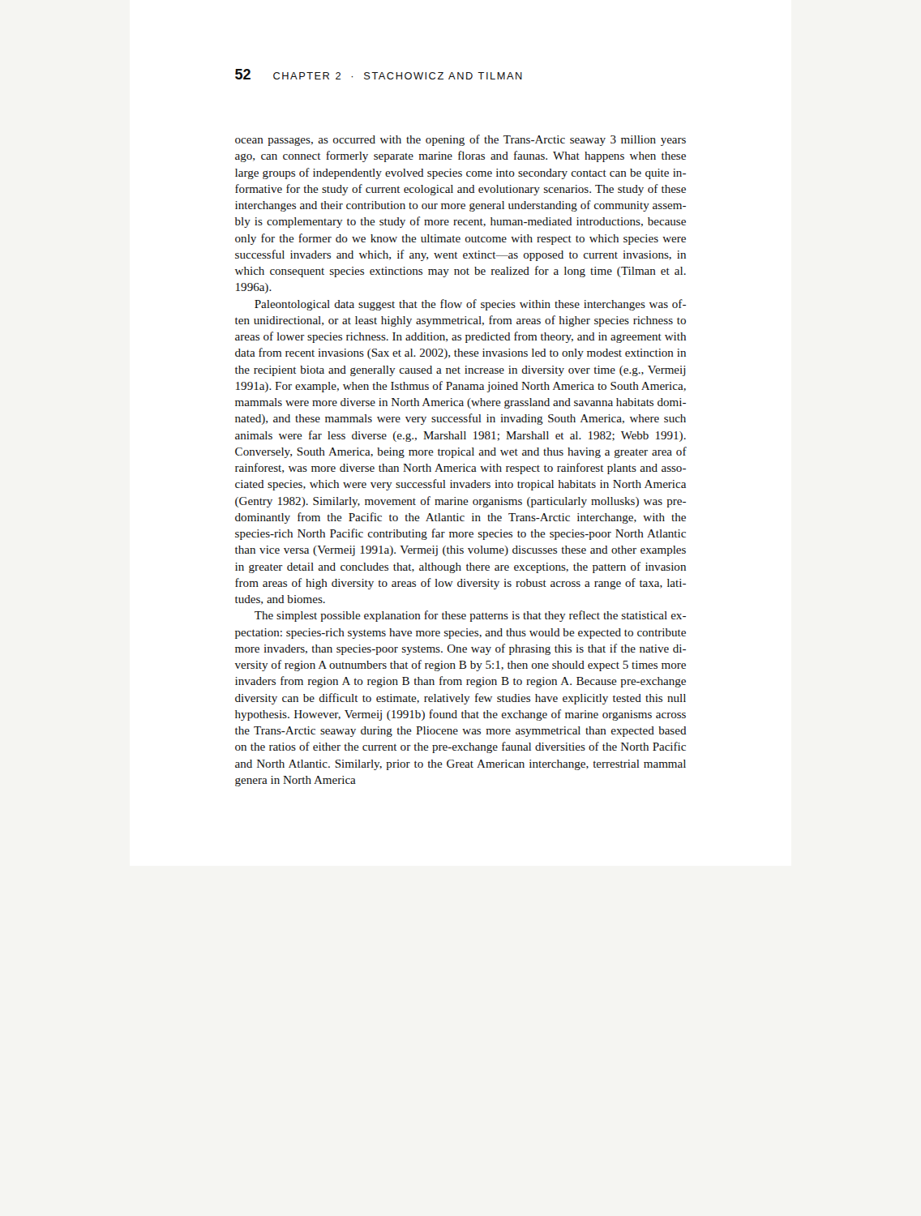52 Chapter 2 · Stachowicz and Tilman
ocean passages, as occurred with the opening of the Trans-Arctic seaway 3 million years ago, can connect formerly separate marine floras and faunas. What happens when these large groups of independently evolved species come into secondary contact can be quite informative for the study of current ecological and evolutionary scenarios. The study of these interchanges and their contribution to our more general understanding of community assembly is complementary to the study of more recent, human-mediated introductions, because only for the former do we know the ultimate outcome with respect to which species were successful invaders and which, if any, went extinct—as opposed to current invasions, in which consequent species extinctions may not be realized for a long time (Tilman et al. 1996a).
Paleontological data suggest that the flow of species within these interchanges was often unidirectional, or at least highly asymmetrical, from areas of higher species richness to areas of lower species richness. In addition, as predicted from theory, and in agreement with data from recent invasions (Sax et al. 2002), these invasions led to only modest extinction in the recipient biota and generally caused a net increase in diversity over time (e.g., Vermeij 1991a). For example, when the Isthmus of Panama joined North America to South America, mammals were more diverse in North America (where grassland and savanna habitats dominated), and these mammals were very successful in invading South America, where such animals were far less diverse (e.g., Marshall 1981; Marshall et al. 1982; Webb 1991). Conversely, South America, being more tropical and wet and thus having a greater area of rainforest, was more diverse than North America with respect to rainforest plants and associated species, which were very successful invaders into tropical habitats in North America (Gentry 1982). Similarly, movement of marine organisms (particularly mollusks) was predominantly from the Pacific to the Atlantic in the Trans-Arctic interchange, with the species-rich North Pacific contributing far more species to the species-poor North Atlantic than vice versa (Vermeij 1991a). Vermeij (this volume) discusses these and other examples in greater detail and concludes that, although there are exceptions, the pattern of invasion from areas of high diversity to areas of low diversity is robust across a range of taxa, latitudes, and biomes.
The simplest possible explanation for these patterns is that they reflect the statistical expectation: species-rich systems have more species, and thus would be expected to contribute more invaders, than species-poor systems. One way of phrasing this is that if the native diversity of region A outnumbers that of region B by 5:1, then one should expect 5 times more invaders from region A to region B than from region B to region A. Because pre-exchange diversity can be difficult to estimate, relatively few studies have explicitly tested this null hypothesis. However, Vermeij (1991b) found that the exchange of marine organisms across the Trans-Arctic seaway during the Pliocene was more asymmetrical than expected based on the ratios of either the current or the pre-exchange faunal diversities of the North Pacific and North Atlantic. Similarly, prior to the Great American interchange, terrestrial mammal genera in North America